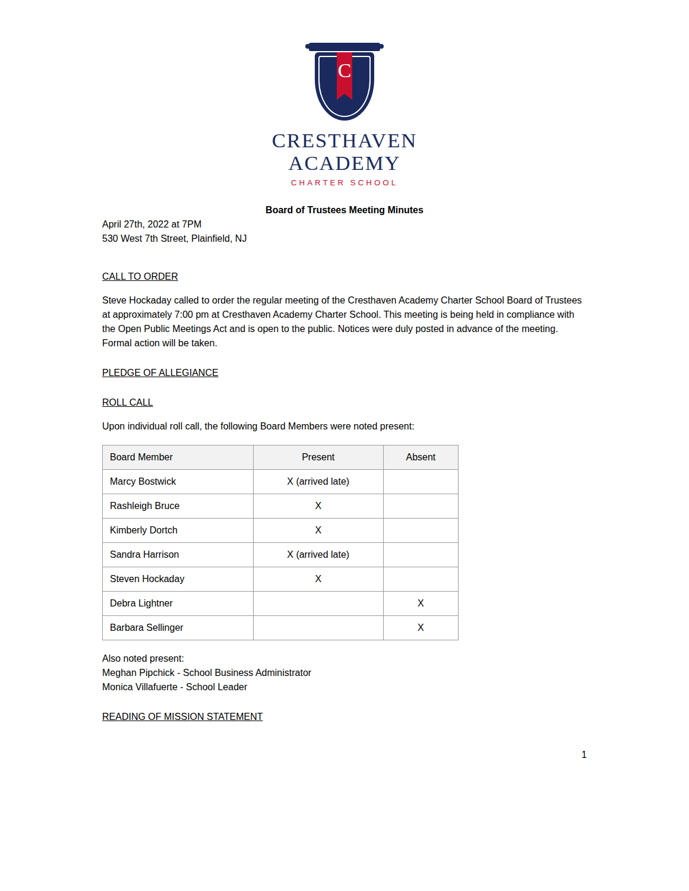C
CRESTHAVEN
ACADEMY
CHARTER SCHOOL
Board of Trustees Meeting Minutes
April 27th, 2022 at 7PM
530 West 7th Street, Plainfield, NJ
CALL TO ORDER
Steve Hockaday called to order the regular meeting of the Cresthaven Academy Charter School Board of Trustees at approximately 7:00 pm at Cresthaven Academy Charter School. This meeting is being held in compliance with the Open Public Meetings Act and is open to the public. Notices were duly posted in advance of the meeting. Formal action will be taken.
PLEDGE OF ALLEGIANCE
ROLL CALL
Upon individual roll call, the following Board Members were noted present:
| Board Member | Present | Absent |
| --- | --- | --- |
| Marcy Bostwick | X (arrived late) | |
| Rashleigh Bruce | X | |
| Kimberly Dortch | X | |
| Sandra Harrison | X (arrived late) | |
| Steven Hockaday | X | |
| Debra Lightner | | X |
| Barbara Sellinger | | X |
Also noted present:
Meghan Pipchick - School Business Administrator
Monica Villafuerte - School Leader
READING OF MISSION STATEMENT
1